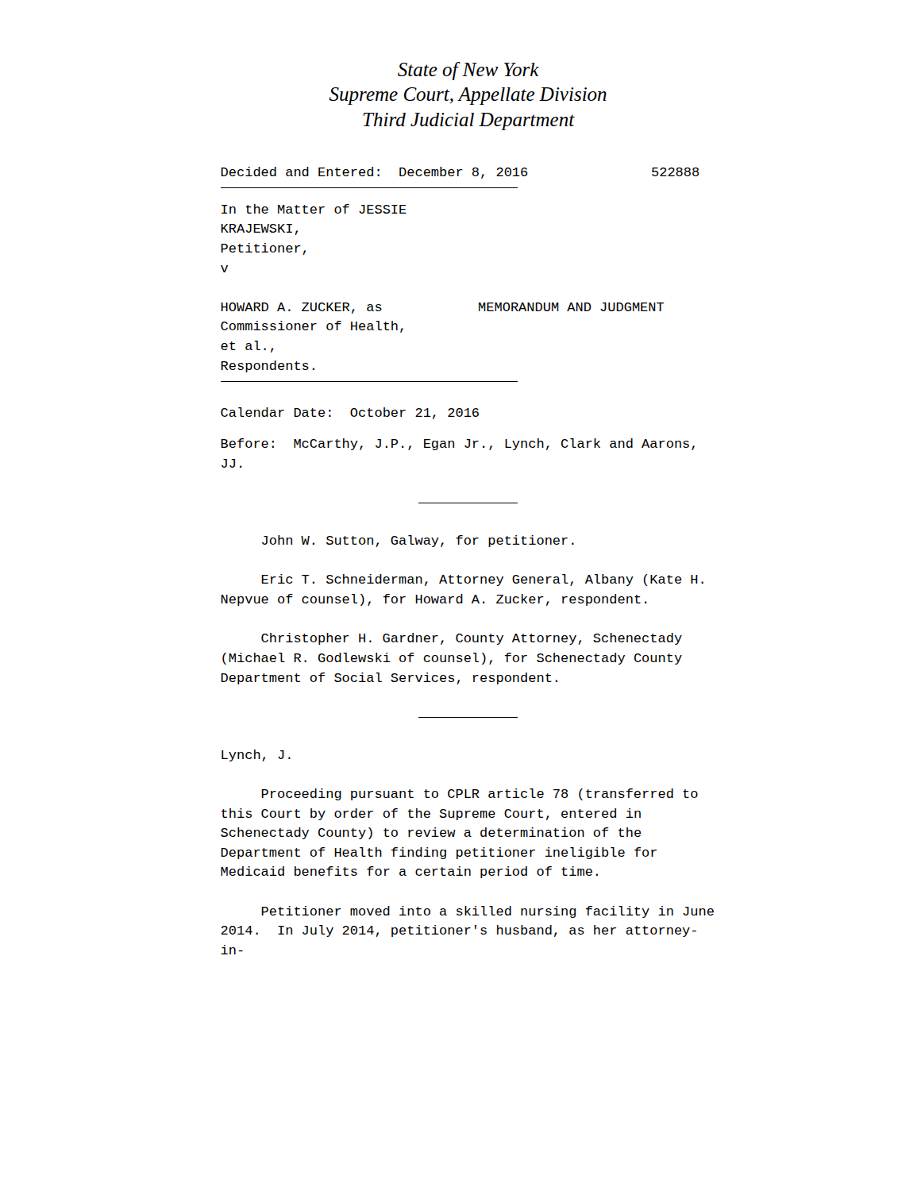State of New York
Supreme Court, Appellate Division
Third Judicial Department
Decided and Entered: December 8, 2016 522888
| In the Matter of JESSIE | |
| KRAJEWSKI, |
| Petitioner, |
| v |
| HOWARD A. ZUCKER, as | MEMORANDUM AND JUDGMENT |
| Commissioner of Health, | |
| et al., | |
| Respondents. | |
Calendar Date: October 21, 2016
Before: McCarthy, J.P., Egan Jr., Lynch, Clark and Aarons, JJ.
John W. Sutton, Galway, for petitioner.
Eric T. Schneiderman, Attorney General, Albany (Kate H. Nepvue of counsel), for Howard A. Zucker, respondent.
Christopher H. Gardner, County Attorney, Schenectady (Michael R. Godlewski of counsel), for Schenectady County Department of Social Services, respondent.
Lynch, J.
Proceeding pursuant to CPLR article 78 (transferred to this Court by order of the Supreme Court, entered in Schenectady County) to review a determination of the Department of Health finding petitioner ineligible for Medicaid benefits for a certain period of time.
Petitioner moved into a skilled nursing facility in June 2014. In July 2014, petitioner's husband, as her attorney-in-